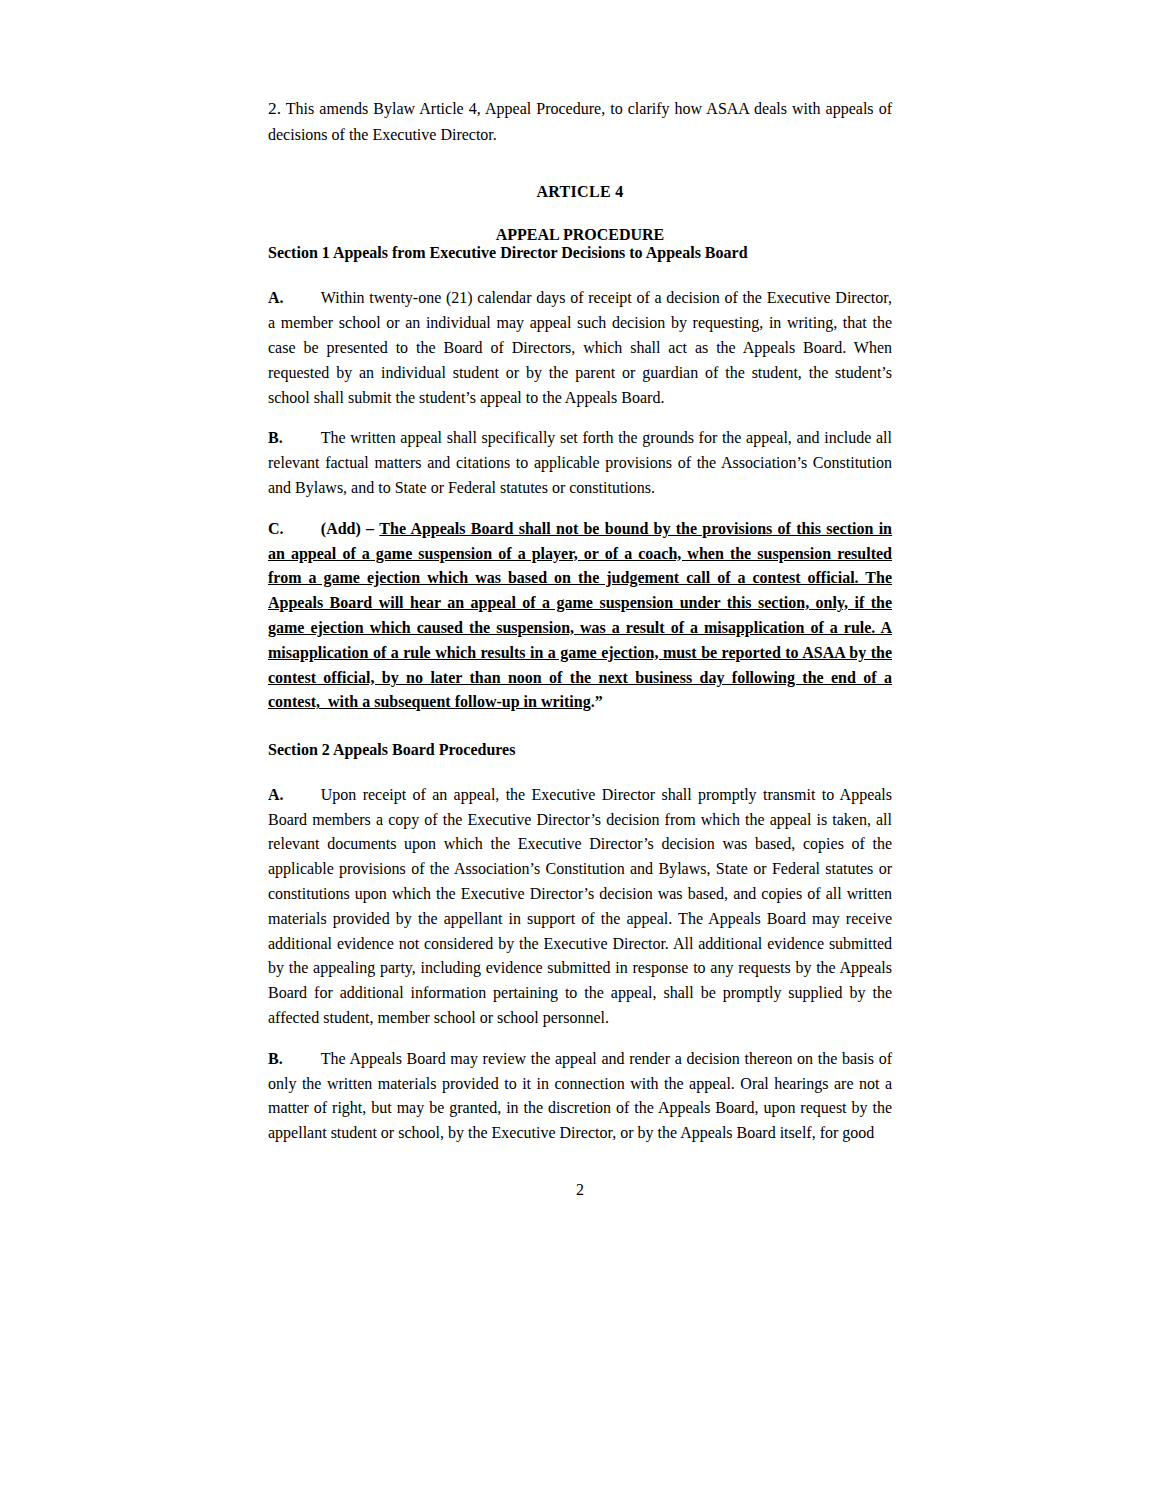2. This amends Bylaw Article 4, Appeal Procedure, to clarify how ASAA deals with appeals of decisions of the Executive Director.
ARTICLE 4
APPEAL PROCEDURE
Section 1 Appeals from Executive Director Decisions to Appeals Board
A. Within twenty-one (21) calendar days of receipt of a decision of the Executive Director, a member school or an individual may appeal such decision by requesting, in writing, that the case be presented to the Board of Directors, which shall act as the Appeals Board. When requested by an individual student or by the parent or guardian of the student, the student’s school shall submit the student’s appeal to the Appeals Board.
B. The written appeal shall specifically set forth the grounds for the appeal, and include all relevant factual matters and citations to applicable provisions of the Association’s Constitution and Bylaws, and to State or Federal statutes or constitutions.
C.(Add) – The Appeals Board shall not be bound by the provisions of this section in an appeal of a game suspension of a player, or of a coach, when the suspension resulted from a game ejection which was based on the judgement call of a contest official. The Appeals Board will hear an appeal of a game suspension under this section, only, if the game ejection which caused the suspension, was a result of a misapplication of a rule. A misapplication of a rule which results in a game ejection, must be reported to ASAA by the contest official, by no later than noon of the next business day following the end of a contest, with a subsequent follow-up in writing.”
Section 2 Appeals Board Procedures
A. Upon receipt of an appeal, the Executive Director shall promptly transmit to Appeals Board members a copy of the Executive Director’s decision from which the appeal is taken, all relevant documents upon which the Executive Director’s decision was based, copies of the applicable provisions of the Association’s Constitution and Bylaws, State or Federal statutes or constitutions upon which the Executive Director’s decision was based, and copies of all written materials provided by the appellant in support of the appeal. The Appeals Board may receive additional evidence not considered by the Executive Director. All additional evidence submitted by the appealing party, including evidence submitted in response to any requests by the Appeals Board for additional information pertaining to the appeal, shall be promptly supplied by the affected student, member school or school personnel.
B. The Appeals Board may review the appeal and render a decision thereon on the basis of only the written materials provided to it in connection with the appeal. Oral hearings are not a matter of right, but may be granted, in the discretion of the Appeals Board, upon request by the appellant student or school, by the Executive Director, or by the Appeals Board itself, for good
2